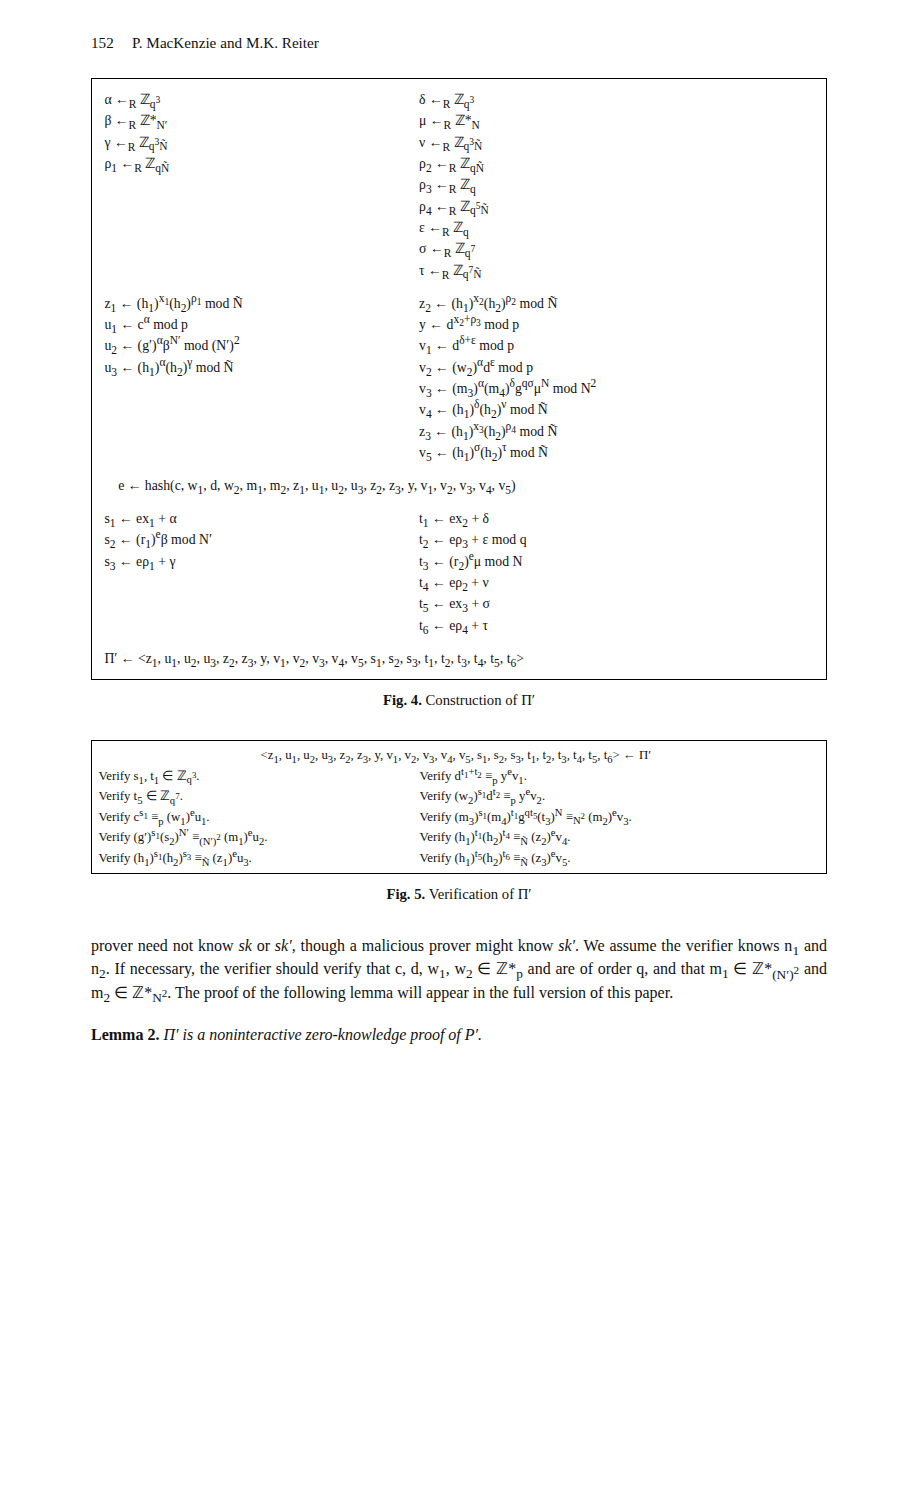152 P. MacKenzie and M.K. Reiter
| α ← R ℤ q 3 | δ ← R ℤ q 3 |
| β ← R ℤ* N′ | μ ← R ℤ* N |
| γ ← R ℤ q 3 Ñ | ν ← R ℤ q 3 Ñ |
| ρ 1 ← R ℤ qÑ | ρ 2 ← R ℤ qÑ |
| | ρ 3 ← R ℤ q |
| | ρ 4 ← R ℤ q 5 Ñ |
| | ε ← R ℤ q |
| | σ ← R ℤ q 7 |
| | τ ← R ℤ q 7 Ñ |
| z 1 ← (h 1 ) x 1 (h 2 ) ρ 1 mod Ñ | z 2 ← (h 1 ) x 2 (h 2 ) ρ 2 mod Ñ |
| u 1 ← c α mod p | y ← d x 2 +ρ 3 mod p |
| u 2 ← (g′) α β N′ mod (N′) 2 | v 1 ← d δ+ε mod p |
| u 3 ← (h 1 ) α (h 2 ) γ mod Ñ | v 2 ← (w 2 ) α d ε mod p |
| | v 3 ← (m 3 ) α (m 4 ) δ g qσ μ N mod N 2 |
| | v 4 ← (h 1 ) δ (h 2 ) ν mod Ñ |
| | z 3 ← (h 1 ) x 3 (h 2 ) ρ 4 mod Ñ |
| | v 5 ← (h 1 ) σ (h 2 ) τ mod Ñ |
| e ← hash(c, w 1 , d, w 2 , m 1 , m 2 , z 1 , u 1 , u 2 , u 3 , z 2 , z 3 , y, v 1 , v 2 , v 3 , v 4 , v 5 ) |
| s 1 ← ex 1 + α | t 1 ← ex 2 + δ |
| s 2 ← (r 1 ) e β mod N′ | t 2 ← eρ 3 + ε mod q |
| s 3 ← eρ 1 + γ | t 3 ← (r 2 ) e μ mod N |
| | t 4 ← eρ 2 + ν |
| | t 5 ← ex 3 + σ |
| | t 6 ← eρ 4 + τ |
| Π′ ← <z 1 , u 1 , u 2 , u 3 , z 2 , z 3 , y, v 1 , v 2 , v 3 , v 4 , v 5 , s 1 , s 2 , s 3 , t 1 , t 2 , t 3 , t 4 , t 5 , t 6 > |
Fig. 4. Construction of Π′
| <z 1 , u 1 , u 2 , u 3 , z 2 , z 3 , y, v 1 , v 2 , v 3 , v 4 , v 5 , s 1 , s 2 , s 3 , t 1 , t 2 , t 3 , t 4 , t 5 , t 6 > ← Π′ |
| Verify s 1 , t 1 ∈ ℤ q 3 . | Verify d t 1 +t 2 ≡ p y e v 1 . |
| Verify t 5 ∈ ℤ q 7 . | Verify (w 2 ) s 1 d t 2 ≡ p y e v 2 . |
| Verify c s 1 ≡ p (w 1 ) e u 1 . | Verify (m 3 ) s 1 (m 4 ) t 1 g qt 5 (t 3 ) N ≡ N 2 (m 2 ) e v 3 . |
| Verify (g′) s 1 (s 2 ) N′ ≡ (N′) 2 (m 1 ) e u 2 . | Verify (h 1 ) t 1 (h 2 ) t 4 ≡ Ñ (z 2 ) e v 4 . |
| Verify (h 1 ) s 1 (h 2 ) s 3 ≡ Ñ (z 1 ) e u 3 . | Verify (h 1 ) t 5 (h 2 ) t 6 ≡ Ñ (z 3 ) e v 5 . |
Fig. 5. Verification of Π′
prover need not know sk or sk′, though a malicious prover might know sk′. We assume the verifier knows n1 and n2. If necessary, the verifier should verify that c, d, w1, w2 ∈ ℤ*p and are of order q, and that m1 ∈ ℤ*(N′)2 and m2 ∈ ℤ*N2. The proof of the following lemma will appear in the full version of this paper.
Lemma 2. Π′ is a noninteractive zero-knowledge proof of P′.